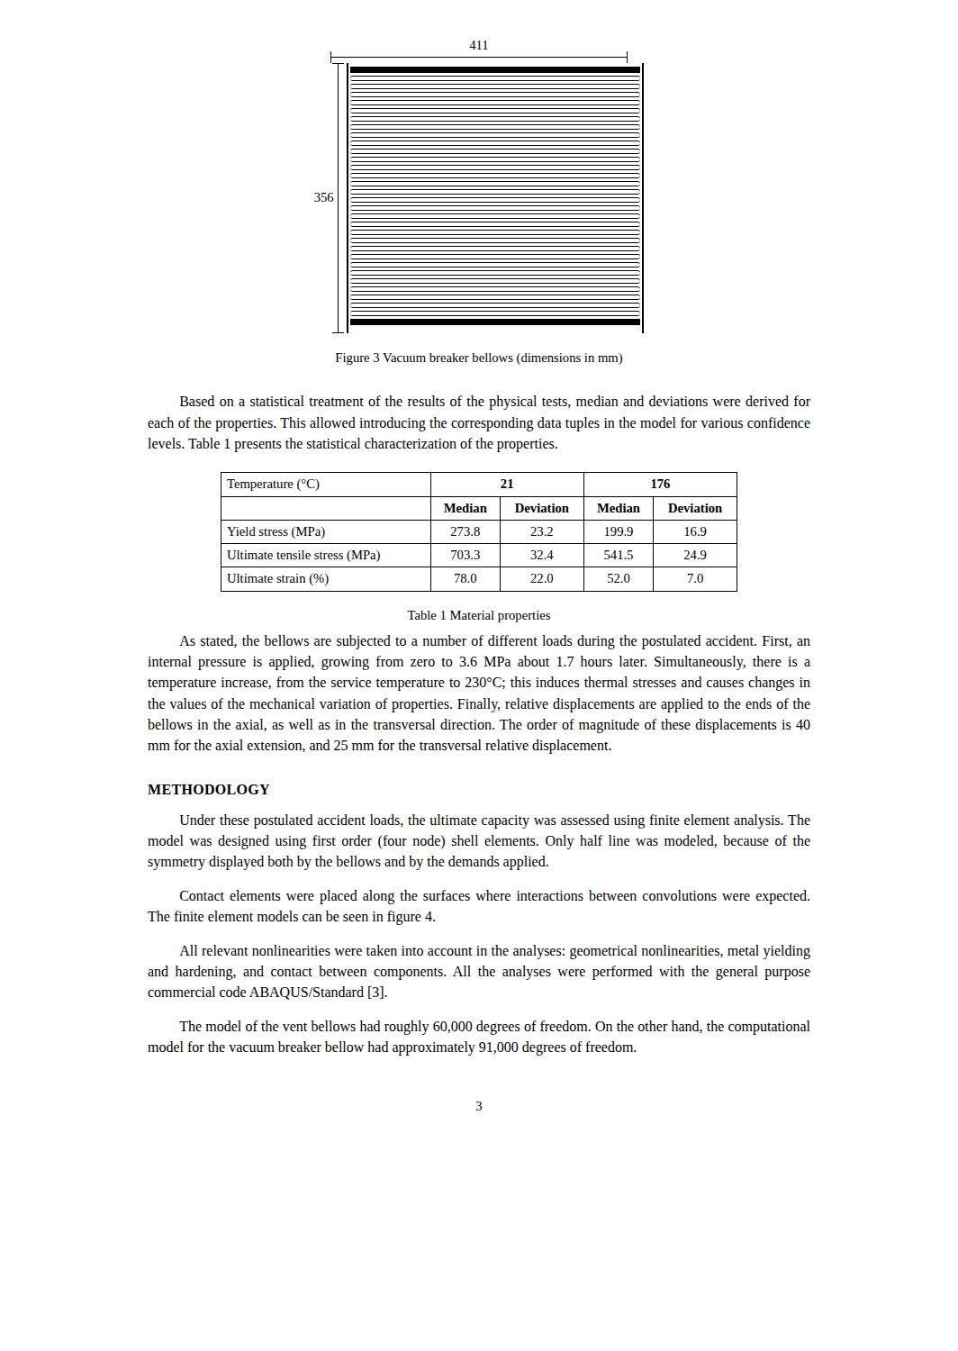411
356
Figure 3 Vacuum breaker bellows (dimensions in mm)
Based on a statistical treatment of the results of the physical tests, median and deviations were derived for each of the properties. This allowed introducing the corresponding data tuples in the model for various confidence levels. Table 1 presents the statistical characterization of the properties.
Table 1 Material properties
| Temperature (°C) | 21 | 176 |
| --- | --- | --- |
| | Median | Deviation | Median | Deviation |
| Yield stress (MPa) | 273.8 | 23.2 | 199.9 | 16.9 |
| Ultimate tensile stress (MPa) | 703.3 | 32.4 | 541.5 | 24.9 |
| Ultimate strain (%) | 78.0 | 22.0 | 52.0 | 7.0 |
As stated, the bellows are subjected to a number of different loads during the postulated accident. First, an internal pressure is applied, growing from zero to 3.6 MPa about 1.7 hours later. Simultaneously, there is a temperature increase, from the service temperature to 230°C; this induces thermal stresses and causes changes in the values of the mechanical variation of properties. Finally, relative displacements are applied to the ends of the bellows in the axial, as well as in the transversal direction. The order of magnitude of these displacements is 40 mm for the axial extension, and 25 mm for the transversal relative displacement.
Methodology
Under these postulated accident loads, the ultimate capacity was assessed using finite element analysis. The model was designed using first order (four node) shell elements. Only half line was modeled, because of the symmetry displayed both by the bellows and by the demands applied.
Contact elements were placed along the surfaces where interactions between convolutions were expected. The finite element models can be seen in figure 4.
All relevant nonlinearities were taken into account in the analyses: geometrical nonlinearities, metal yielding and hardening, and contact between components. All the analyses were performed with the general purpose commercial code ABAQUS/Standard [3].
The model of the vent bellows had roughly 60,000 degrees of freedom. On the other hand, the computational model for the vacuum breaker bellow had approximately 91,000 degrees of freedom.
3